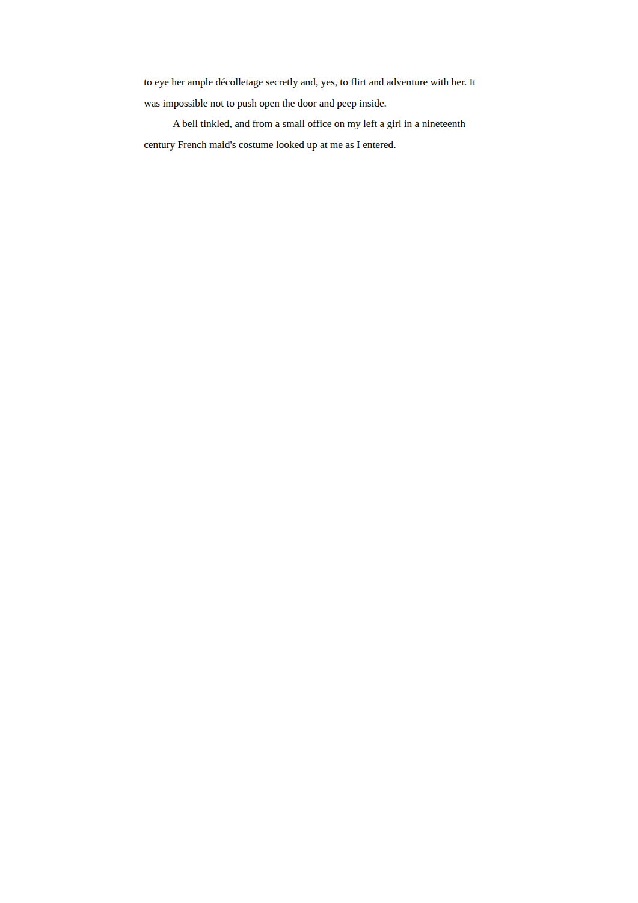to eye her ample décolletage secretly and, yes, to flirt and adventure with her. It was impossible not to push open the door and peep inside.
A bell tinkled, and from a small office on my left a girl in a nineteenth century French maid's costume looked up at me as I entered.